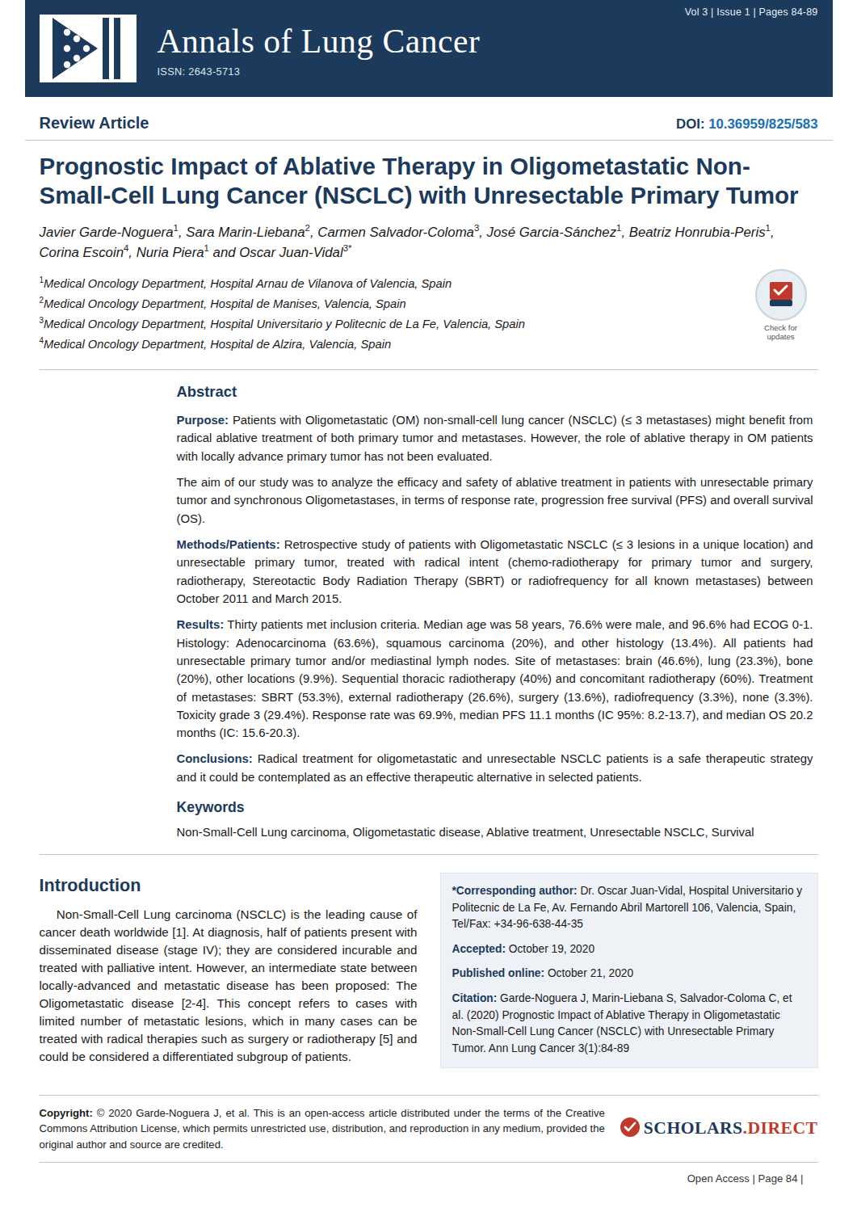Vol 3 | Issue 1 | Pages 84-89
Annals of Lung Cancer
ISSN: 2643-5713
Review Article
DOI: 10.36959/825/583
Prognostic Impact of Ablative Therapy in Oligometastatic Non-Small-Cell Lung Cancer (NSCLC) with Unresectable Primary Tumor
Javier Garde-Noguera1, Sara Marin-Liebana2, Carmen Salvador-Coloma3, José Garcia-Sánchez1, Beatriz Honrubia-Peris1, Corina Escoin4, Nuria Piera1 and Oscar Juan-Vidal3*
Check for
updates
1Medical Oncology Department, Hospital Arnau de Vilanova of Valencia, Spain
2Medical Oncology Department, Hospital de Manises, Valencia, Spain
3Medical Oncology Department, Hospital Universitario y Politecnic de La Fe, Valencia, Spain
4Medical Oncology Department, Hospital de Alzira, Valencia, Spain
Abstract
Purpose: Patients with Oligometastatic (OM) non-small-cell lung cancer (NSCLC) (≤ 3 metastases) might benefit from radical ablative treatment of both primary tumor and metastases. However, the role of ablative therapy in OM patients with locally advance primary tumor has not been evaluated.
The aim of our study was to analyze the efficacy and safety of ablative treatment in patients with unresectable primary tumor and synchronous Oligometastases, in terms of response rate, progression free survival (PFS) and overall survival (OS).
Methods/Patients: Retrospective study of patients with Oligometastatic NSCLC (≤ 3 lesions in a unique location) and unresectable primary tumor, treated with radical intent (chemo-radiotherapy for primary tumor and surgery, radiotherapy, Stereotactic Body Radiation Therapy (SBRT) or radiofrequency for all known metastases) between October 2011 and March 2015.
Results: Thirty patients met inclusion criteria. Median age was 58 years, 76.6% were male, and 96.6% had ECOG 0-1. Histology: Adenocarcinoma (63.6%), squamous carcinoma (20%), and other histology (13.4%). All patients had unresectable primary tumor and/or mediastinal lymph nodes. Site of metastases: brain (46.6%), lung (23.3%), bone (20%), other locations (9.9%). Sequential thoracic radiotherapy (40%) and concomitant radiotherapy (60%). Treatment of metastases: SBRT (53.3%), external radiotherapy (26.6%), surgery (13.6%), radiofrequency (3.3%), none (3.3%). Toxicity grade 3 (29.4%). Response rate was 69.9%, median PFS 11.1 months (IC 95%: 8.2-13.7), and median OS 20.2 months (IC: 15.6-20.3).
Conclusions: Radical treatment for oligometastatic and unresectable NSCLC patients is a safe therapeutic strategy and it could be contemplated as an effective therapeutic alternative in selected patients.
Keywords
Non-Small-Cell Lung carcinoma, Oligometastatic disease, Ablative treatment, Unresectable NSCLC, Survival
Introduction
Non-Small-Cell Lung carcinoma (NSCLC) is the leading cause of cancer death worldwide [1]. At diagnosis, half of patients present with disseminated disease (stage IV); they are considered incurable and treated with palliative intent. However, an intermediate state between locally-advanced and metastatic disease has been proposed: The Oligometastatic disease [2-4]. This concept refers to cases with limited number of metastatic lesions, which in many cases can be treated with radical therapies such as surgery or radiotherapy [5] and could be considered a differentiated subgroup of patients.
*Corresponding author: Dr. Oscar Juan-Vidal, Hospital Universitario y Politecnic de La Fe, Av. Fernando Abril Martorell 106, Valencia, Spain, Tel/Fax: +34-96-638-44-35
Accepted: October 19, 2020
Published online: October 21, 2020
Citation: Garde-Noguera J, Marin-Liebana S, Salvador-Coloma C, et al. (2020) Prognostic Impact of Ablative Therapy in Oligometastatic Non-Small-Cell Lung Cancer (NSCLC) with Unresectable Primary Tumor. Ann Lung Cancer 3(1):84-89
Copyright: © 2020 Garde-Noguera J, et al. This is an open-access article distributed under the terms of the Creative Commons Attribution License, which permits unrestricted use, distribution, and reproduction in any medium, provided the original author and source are credited.
SCHOLARS. DIRECT
Open Access | Page 84 |